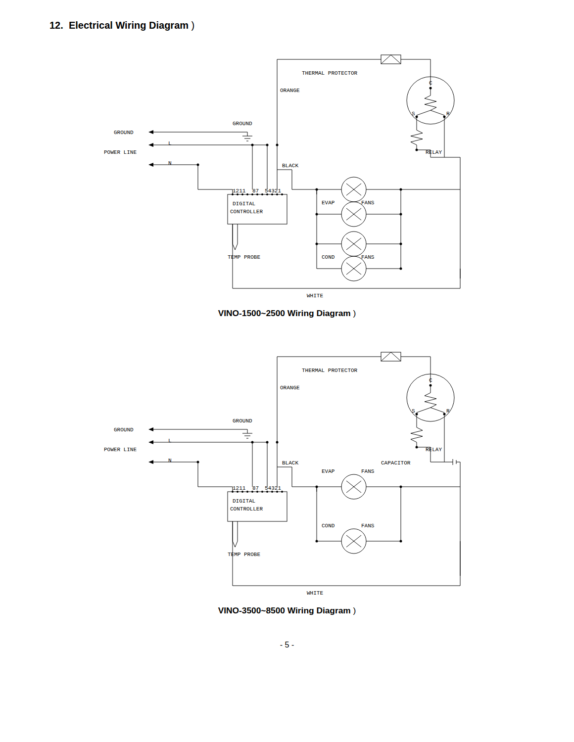12. Electrical Wiring Diagram )
THERMAL PROTECTOR ORANGE C S R RELAY GROUND GROUND L POWER LINE N BLACK 1211 87 54321 DIGITAL CONTROLLER TEMP PROBE EVAP FANS COND FANS WHITE
VINO-1500~2500 Wiring Diagram )
THERMAL PROTECTOR ORANGE C S R RELAY CAPACITOR GROUND GROUND L POWER LINE N BLACK 1211 87 54321 DIGITAL CONTROLLER TEMP PROBE EVAP FANS COND FANS WHITE
VINO-3500~8500 Wiring Diagram )
- 5 -